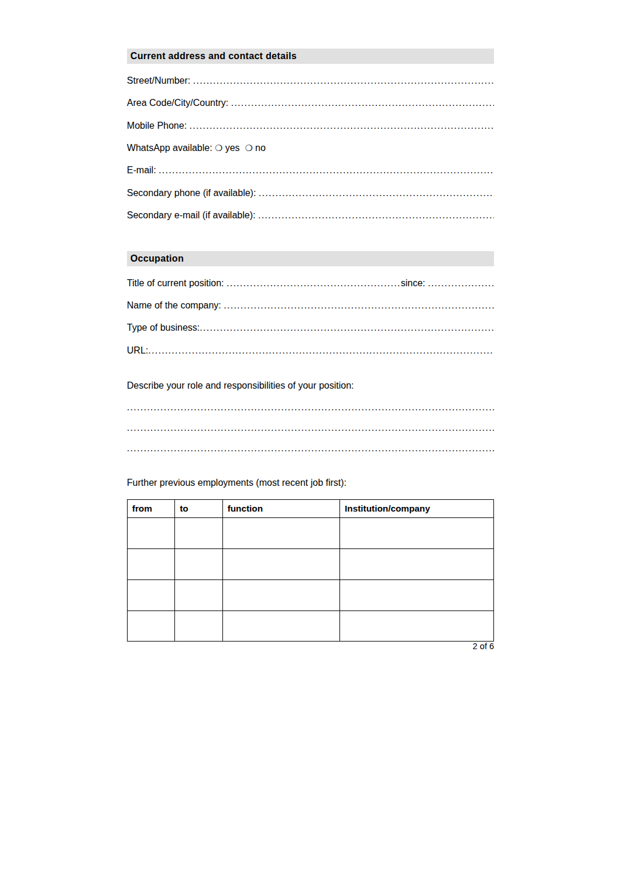Current address and contact details
Street/Number: .....................................................................................................
Area Code/City/Country: .................................................................................
Mobile Phone: .....................................................................................................
WhatsApp available: ❍ yes ❍ no
E-mail: .............................................................................................................
Secondary phone (if available): .........................................................................
Secondary e-mail (if available): .........................................................................
Occupation
Title of current position: .................................................... since: ..........................
Name of the company: .....................................................................................
Type of business:.........................................................................................................
URL:.....................................................................................................................
Describe your role and responsibilities of your position:
.....................................................................................................................
.....................................................................................................................
.....................................................................................................................
Further previous employments (most recent job first):
| from | to | function | Institution/company |
| --- | --- | --- | --- |
2 of 6